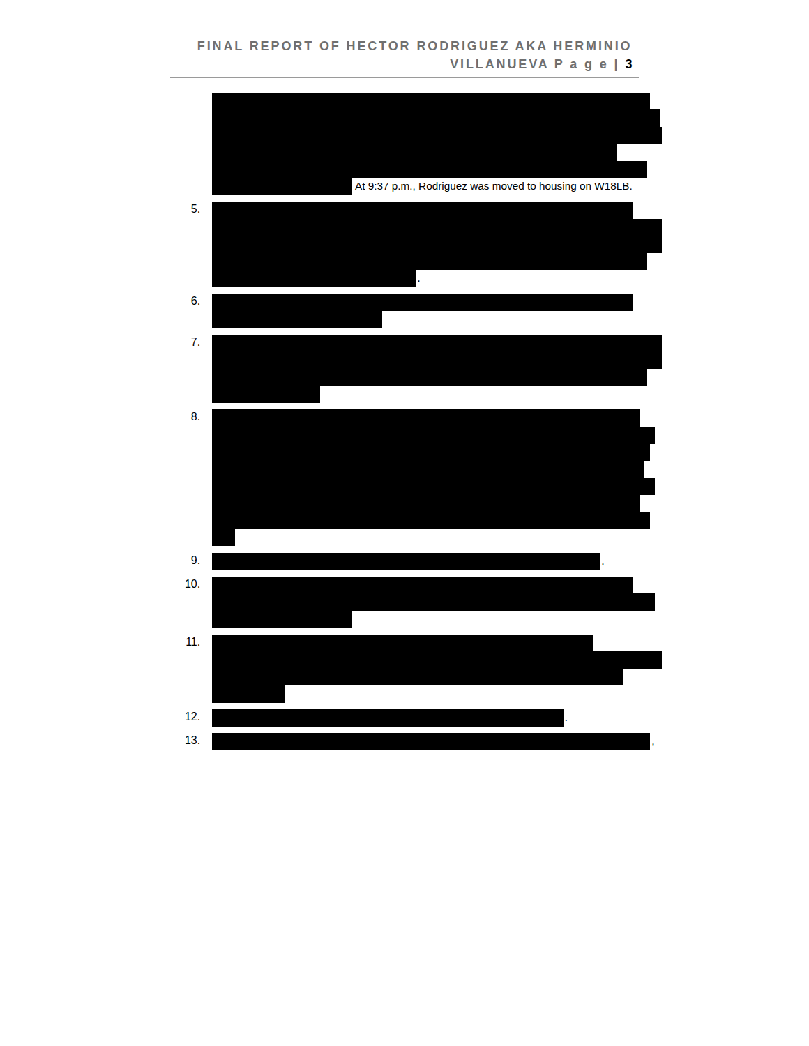FINAL REPORT OF HECTOR RODRIGUEZ AKA HERMINIO
VILLANUEVA P a g e | 3
At 9:37 p.m., Rodriguez was moved to housing on W18LB.
5.
.
6.
7.
8.
9.
.
10.
11.
12.
.
13.
,